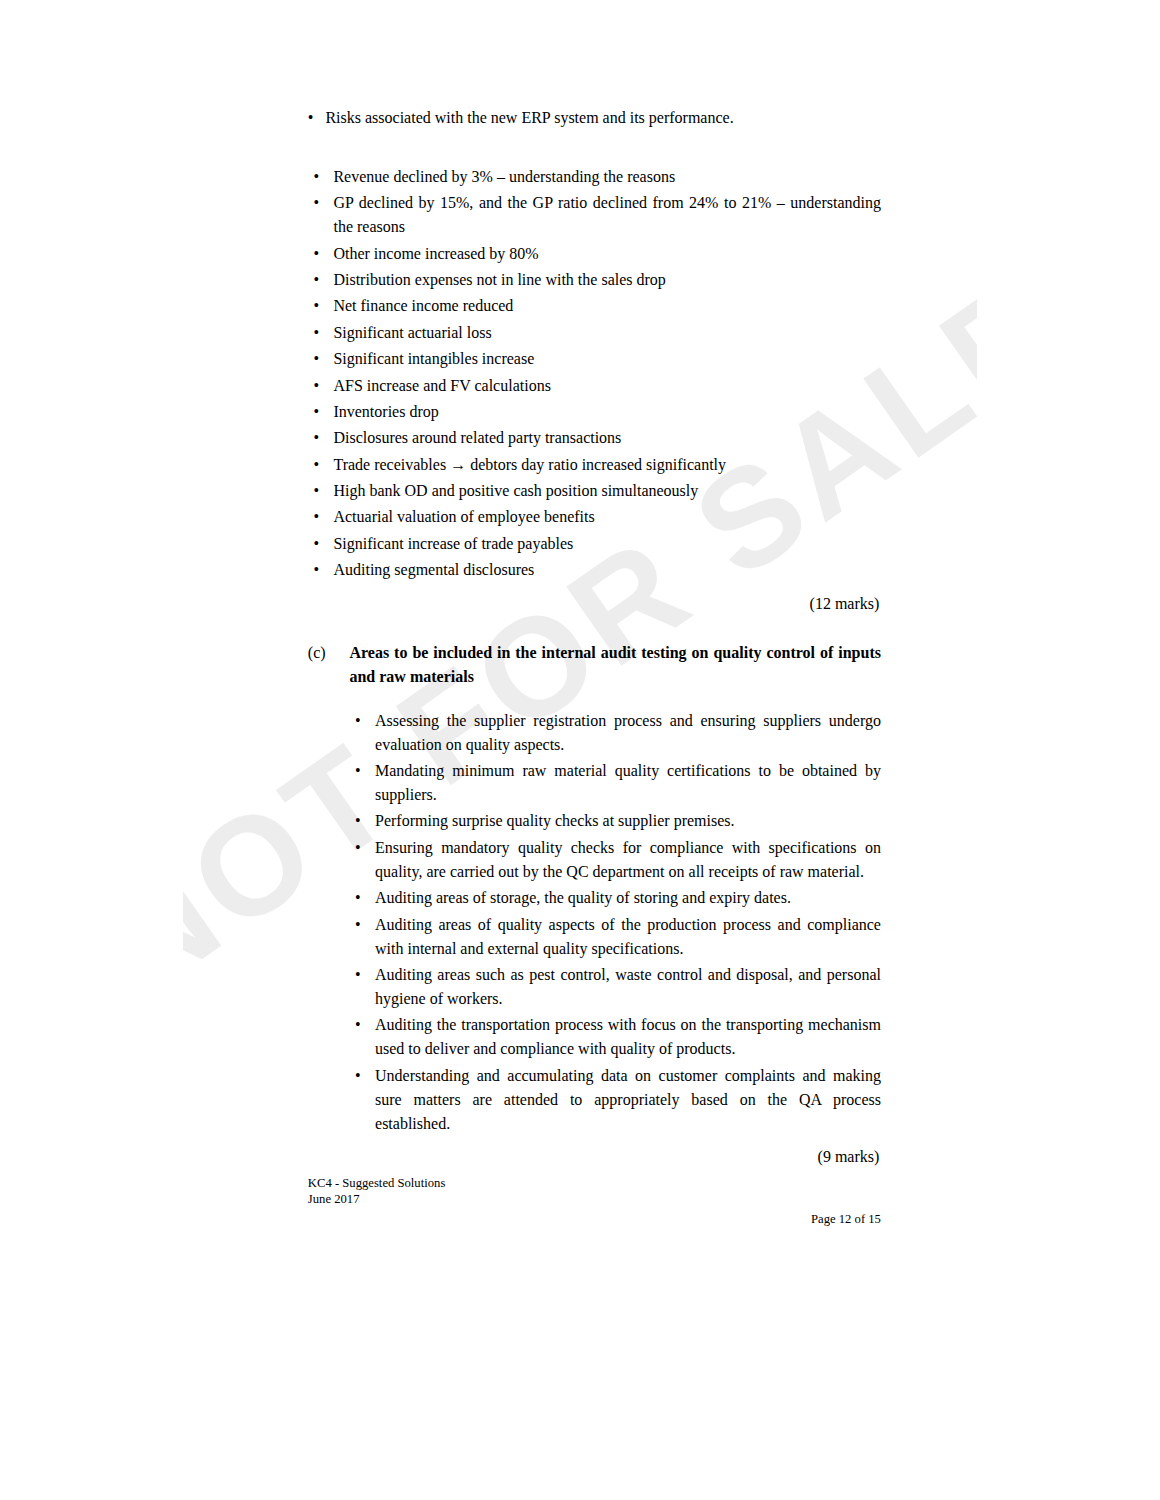NOT FOR SALE
Risks associated with the new ERP system and its performance.
Revenue declined by 3% – understanding the reasons
GP declined by 15%, and the GP ratio declined from 24% to 21% – understanding the reasons
Other income increased by 80%
Distribution expenses not in line with the sales drop
Net finance income reduced
Significant actuarial loss
Significant intangibles increase
AFS increase and FV calculations
Inventories drop
Disclosures around related party transactions
Trade receivables → debtors day ratio increased significantly
High bank OD and positive cash position simultaneously
Actuarial valuation of employee benefits
Significant increase of trade payables
Auditing segmental disclosures
(12 marks)
(c)
Areas to be included in the internal audit testing on quality control of inputs and raw materials
Assessing the supplier registration process and ensuring suppliers undergo evaluation on quality aspects.
Mandating minimum raw material quality certifications to be obtained by suppliers.
Performing surprise quality checks at supplier premises.
Ensuring mandatory quality checks for compliance with specifications on quality, are carried out by the QC department on all receipts of raw material.
Auditing areas of storage, the quality of storing and expiry dates.
Auditing areas of quality aspects of the production process and compliance with internal and external quality specifications.
Auditing areas such as pest control, waste control and disposal, and personal hygiene of workers.
Auditing the transportation process with focus on the transporting mechanism used to deliver and compliance with quality of products.
Understanding and accumulating data on customer complaints and making sure matters are attended to appropriately based on the QA process established.
(9 marks)
KC4 - Suggested Solutions
June 2017
Page 12 of 15